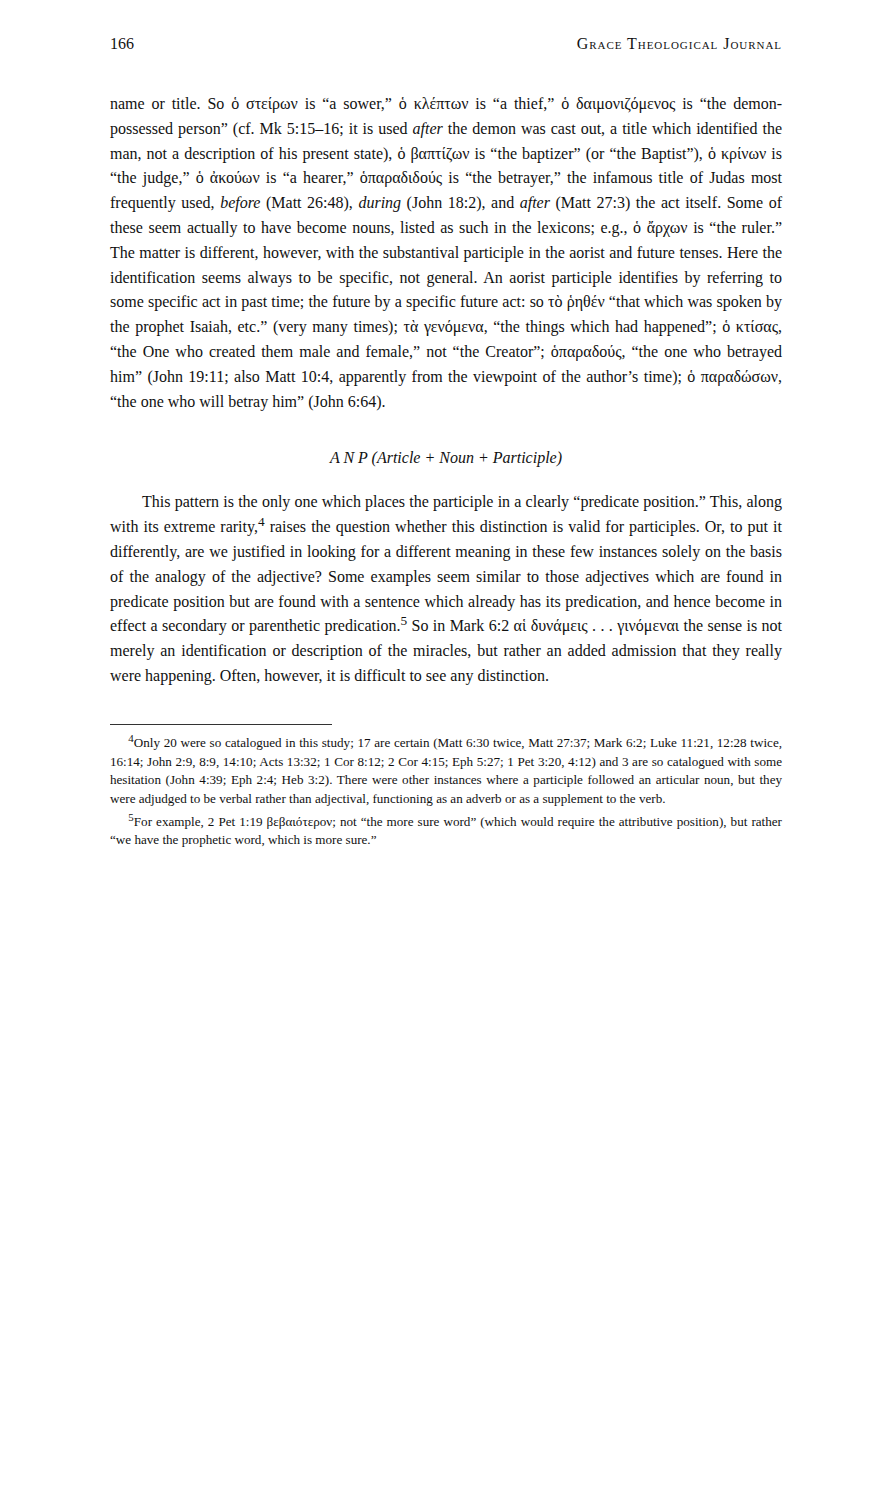166 Grace Theological Journal
name or title. So ὁ στείρων is “a sower,” ὁ κλέπτων is “a thief,” ὁ δαιμονιζόμενος is “the demon-possessed person” (cf. Mk 5:15–16; it is used after the demon was cast out, a title which identified the man, not a description of his present state), ὁ βαπτίζων is “the baptizer” (or “the Baptist”), ὁ κρίνων is “the judge,” ὁ ἀκούων is “a hearer,” ὁπαραδιδούς is “the betrayer,” the infamous title of Judas most frequently used, before (Matt 26:48), during (John 18:2), and after (Matt 27:3) the act itself. Some of these seem actually to have become nouns, listed as such in the lexicons; e.g., ὁ ἄρχων is “the ruler.” The matter is different, however, with the substantival participle in the aorist and future tenses. Here the identification seems always to be specific, not general. An aorist participle identifies by referring to some specific act in past time; the future by a specific future act: so τὸ ῥηθέν “that which was spoken by the prophet Isaiah, etc.” (very many times); τὰ γενόμενα, “the things which had happened”; ὁ κτίσας, “the One who created them male and female,” not “the Creator”; ὁπαραδούς, “the one who betrayed him” (John 19:11; also Matt 10:4, apparently from the viewpoint of the author’s time); ὁ παραδώσων, “the one who will betray him” (John 6:64).
A N P (Article + Noun + Participle)
This pattern is the only one which places the participle in a clearly “predicate position.” This, along with its extreme rarity,4 raises the question whether this distinction is valid for participles. Or, to put it differently, are we justified in looking for a different meaning in these few instances solely on the basis of the analogy of the adjective? Some examples seem similar to those adjectives which are found in predicate position but are found with a sentence which already has its predication, and hence become in effect a secondary or parenthetic predication.5 So in Mark 6:2 αἱ δυνάμεις . . . γινόμεναι the sense is not merely an identification or description of the miracles, but rather an added admission that they really were happening. Often, however, it is difficult to see any distinction.
4Only 20 were so catalogued in this study; 17 are certain (Matt 6:30 twice, Matt 27:37; Mark 6:2; Luke 11:21, 12:28 twice, 16:14; John 2:9, 8:9, 14:10; Acts 13:32; 1 Cor 8:12; 2 Cor 4:15; Eph 5:27; 1 Pet 3:20, 4:12) and 3 are so catalogued with some hesitation (John 4:39; Eph 2:4; Heb 3:2). There were other instances where a participle followed an articular noun, but they were adjudged to be verbal rather than adjectival, functioning as an adverb or as a supplement to the verb.
5For example, 2 Pet 1:19 βεβαιότερον; not “the more sure word” (which would require the attributive position), but rather “we have the prophetic word, which is more sure.”